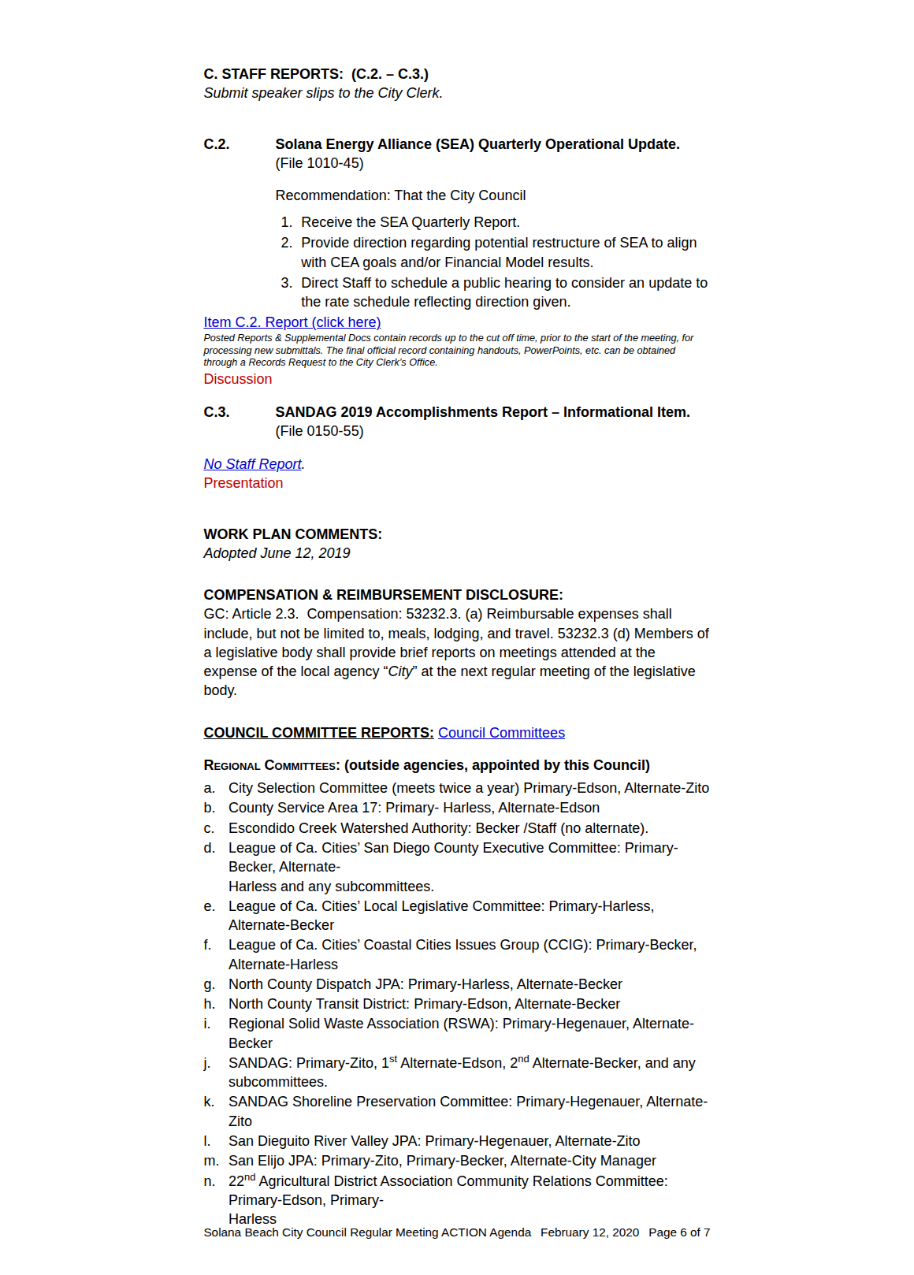C. STAFF REPORTS: (C.2. – C.3.)
Submit speaker slips to the City Clerk.
C.2.
Solana Energy Alliance (SEA) Quarterly Operational Update. (File 1010-45)
Recommendation: That the City Council
Receive the SEA Quarterly Report.
Provide direction regarding potential restructure of SEA to align with CEA goals and/or Financial Model results.
Direct Staff to schedule a public hearing to consider an update to the rate schedule reflecting direction given.
Item C.2. Report (click here)
Posted Reports & Supplemental Docs contain records up to the cut off time, prior to the start of the meeting, for processing new submittals. The final official record containing handouts, PowerPoints, etc. can be obtained through a Records Request to the City Clerk’s Office.
Discussion
C.3.
SANDAG 2019 Accomplishments Report – Informational Item. (File 0150-55)
No Staff Report.
Presentation
WORK PLAN COMMENTS:
Adopted June 12, 2019
COMPENSATION & REIMBURSEMENT DISCLOSURE:
GC: Article 2.3. Compensation: 53232.3. (a) Reimbursable expenses shall include, but not be limited to, meals, lodging, and travel. 53232.3 (d) Members of a legislative body shall provide brief reports on meetings attended at the expense of the local agency “City” at the next regular meeting of the legislative body.
COUNCIL COMMITTEE REPORTS: Council Committees
Regional Committees: (outside agencies, appointed by this Council)
a. City Selection Committee (meets twice a year) Primary-Edson, Alternate-Zito
b. County Service Area 17: Primary- Harless, Alternate-Edson
c. Escondido Creek Watershed Authority: Becker /Staff (no alternate).
d. League of Ca. Cities’ San Diego County Executive Committee: Primary-Becker, Alternate-
Harless and any subcommittees.
e. League of Ca. Cities’ Local Legislative Committee: Primary-Harless, Alternate-Becker
f. League of Ca. Cities’ Coastal Cities Issues Group (CCIG): Primary-Becker, Alternate-Harless
g. North County Dispatch JPA: Primary-Harless, Alternate-Becker
h. North County Transit District: Primary-Edson, Alternate-Becker
i. Regional Solid Waste Association (RSWA): Primary-Hegenauer, Alternate-Becker
j. SANDAG: Primary-Zito, 1st Alternate-Edson, 2nd Alternate-Becker, and any subcommittees.
k. SANDAG Shoreline Preservation Committee: Primary-Hegenauer, Alternate-Zito
l. San Dieguito River Valley JPA: Primary-Hegenauer, Alternate-Zito
m. San Elijo JPA: Primary-Zito, Primary-Becker, Alternate-City Manager
n. 22nd Agricultural District Association Community Relations Committee: Primary-Edson, Primary-
Harless
Solana Beach City Council Regular Meeting ACTION Agenda
February 12, 2020
Page 6 of 7